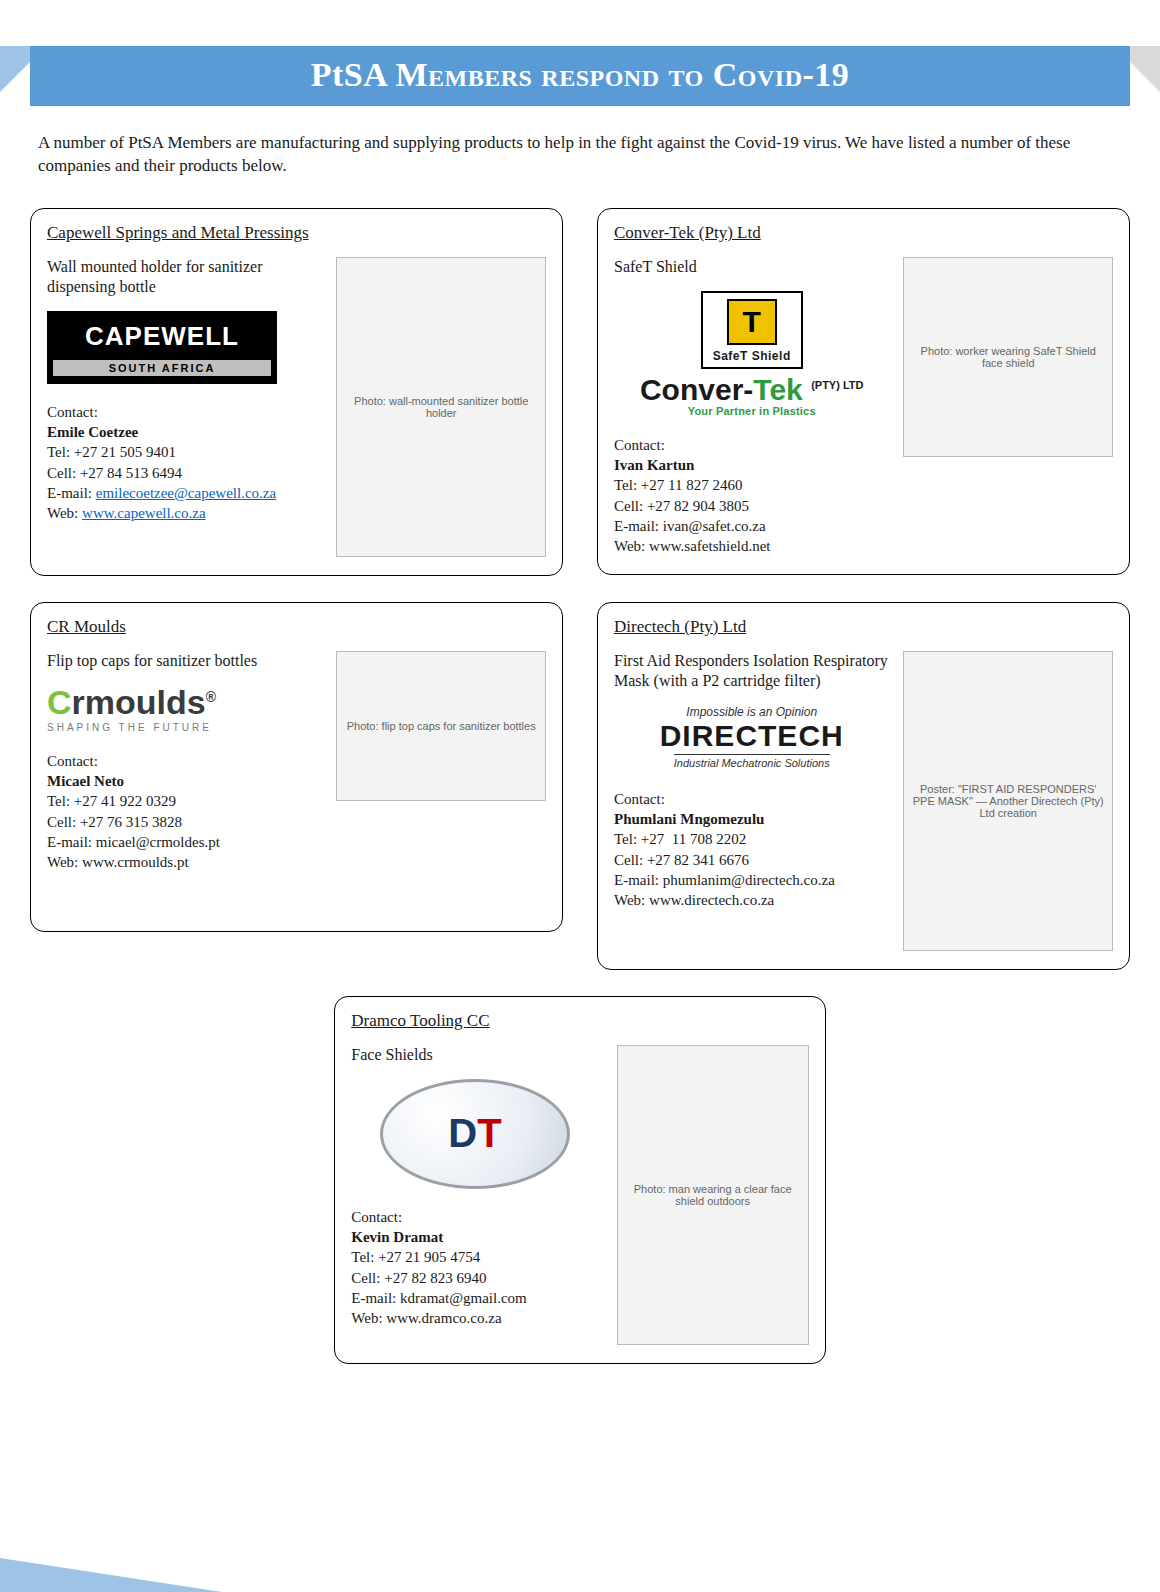Pt SA Members respond to Covid-19
A number of PtSA Members are manufacturing and supplying products to help in the fight against the Covid-19 virus. We have listed a number of these companies and their products below.
Capewell Springs and Metal Pressings
Wall mounted holder for sanitizer dispensing bottle
CAPEWELL
SOUTH AFRICA
Contact:
Emile Coetzee
Tel: +27 21 505 9401
Cell: +27 84 513 6494
E-mail: emilecoetzee@capewell.co.za
Web: www.capewell.co.za
Photo: wall-mounted sanitizer bottle holder
Conver-Tek (Pty) Ltd
SafeT Shield
T SafeT Shield
Conver-Tek (PTY) LTD
Your Partner in Plastics
Contact:
Ivan Kartun
Tel: +27 11 827 2460
Cell: +27 82 904 3805
E-mail: ivan@safet.co.za
Web: www.safetshield.net
Photo: worker wearing SafeT Shield face shield
CR Moulds
Flip top caps for sanitizer bottles
Crmoulds®
SHAPING THE FUTURE
Contact:
Micael Neto
Tel: +27 41 922 0329
Cell: +27 76 315 3828
E-mail: micael@crmoldes.pt
Web: www.crmoulds.pt
Photo: flip top caps for sanitizer bottles
Directech (Pty) Ltd
First Aid Responders Isolation Respiratory Mask (with a P2 cartridge filter)
Impossible is an Opinion
DIRECTECH
Industrial Mechatronic Solutions
Contact:
Phumlani Mngomezulu
Tel: +27 11 708 2202
Cell: +27 82 341 6676
E-mail: phumlanim@directech.co.za
Web: www.directech.co.za
Poster: "FIRST AID RESPONDERS' PPE MASK" — Another Directech (Pty) Ltd creation
Dramco Tooling CC
Face Shields
DT
Contact:
Kevin Dramat
Tel: +27 21 905 4754
Cell: +27 82 823 6940
E-mail: kdramat@gmail.com
Web: www.dramco.co.za
Photo: man wearing a clear face shield outdoors